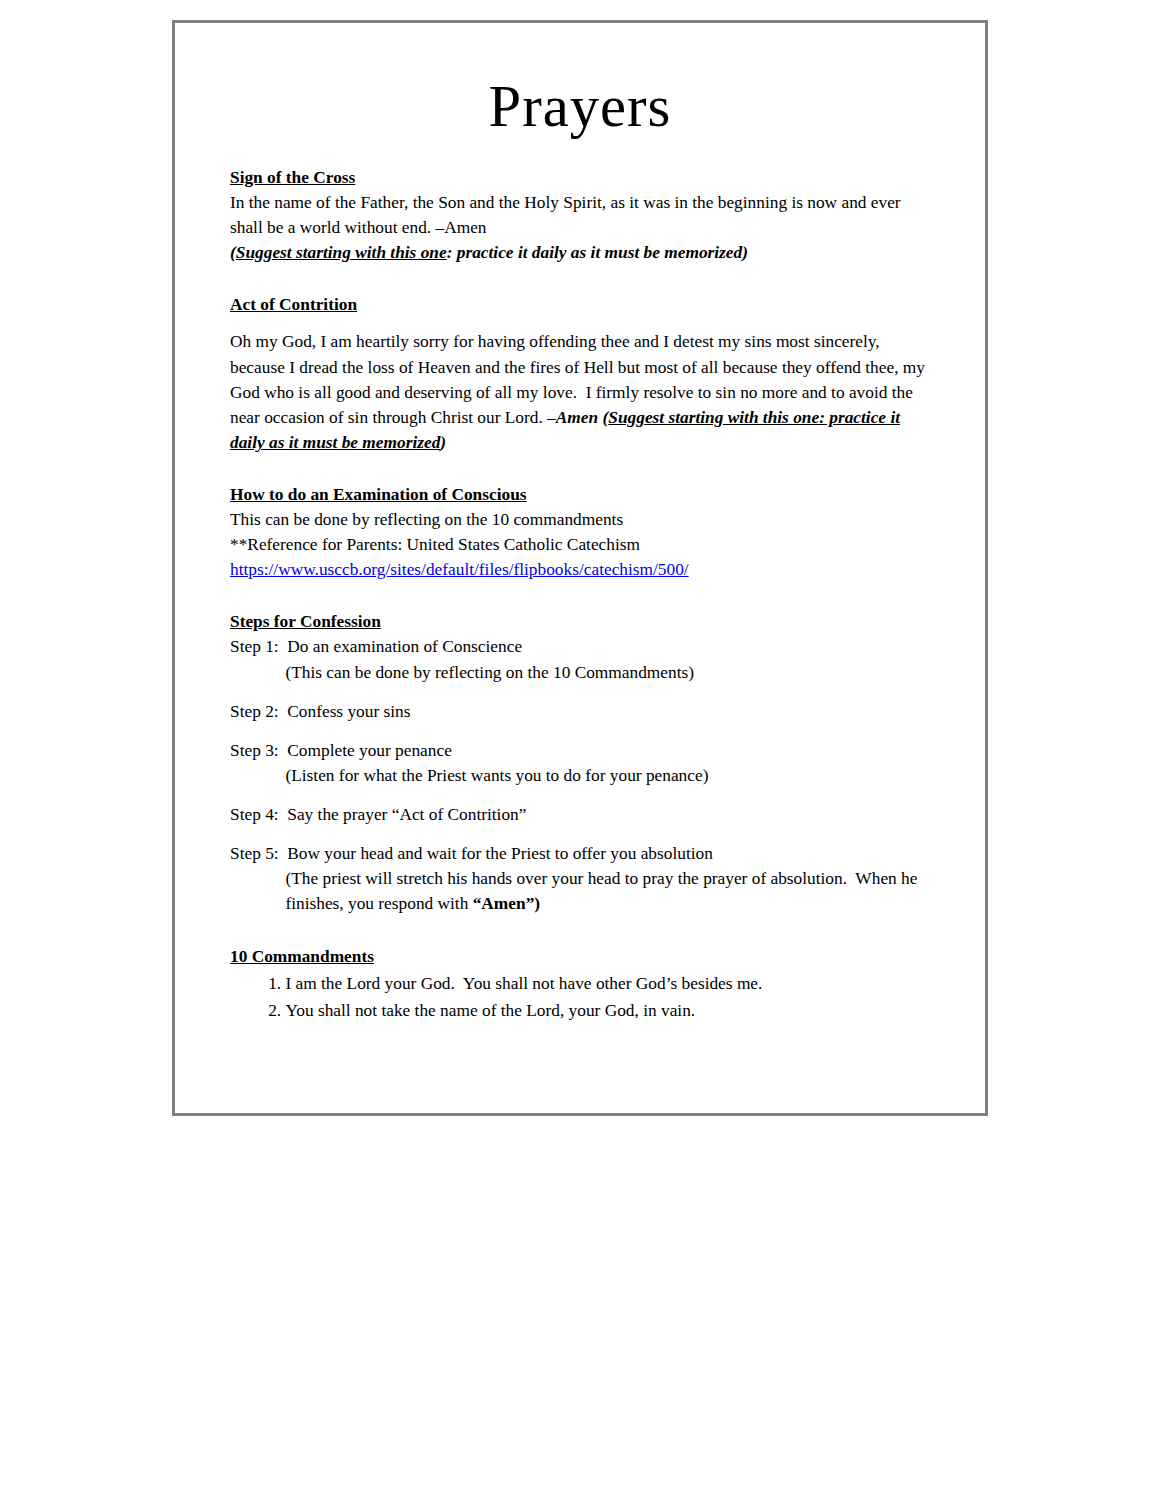Prayers
Sign of the Cross
In the name of the Father, the Son and the Holy Spirit, as it was in the beginning is now and ever shall be a world without end. –Amen
(Suggest starting with this one: practice it daily as it must be memorized)
Act of Contrition
Oh my God, I am heartily sorry for having offending thee and I detest my sins most sincerely, because I dread the loss of Heaven and the fires of Hell but most of all because they offend thee, my God who is all good and deserving of all my love. I firmly resolve to sin no more and to avoid the near occasion of sin through Christ our Lord. –Amen (Suggest starting with this one: practice it daily as it must be memorized)
How to do an Examination of Conscious
This can be done by reflecting on the 10 commandments
**Reference for Parents: United States Catholic Catechism
https://www.usccb.org/sites/default/files/flipbooks/catechism/500/
Steps for Confession
Step 1: Do an examination of Conscience
(This can be done by reflecting on the 10 Commandments)
Step 2: Confess your sins
Step 3: Complete your penance
(Listen for what the Priest wants you to do for your penance)
Step 4: Say the prayer “Act of Contrition”
Step 5: Bow your head and wait for the Priest to offer you absolution
(The priest will stretch his hands over your head to pray the prayer of absolution. When he finishes, you respond with “Amen”)
10 Commandments
I am the Lord your God. You shall not have other God’s besides me.
You shall not take the name of the Lord, your God, in vain.